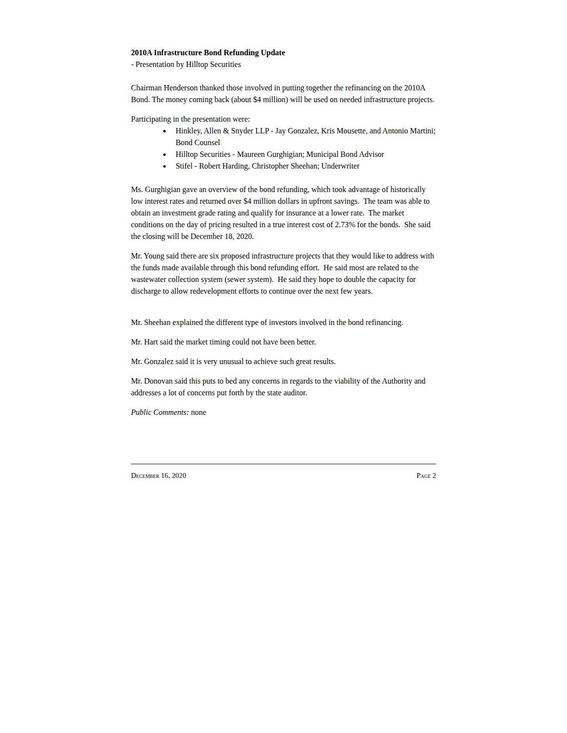2010A Infrastructure Bond Refunding Update
- Presentation by Hilltop Securities
Chairman Henderson thanked those involved in putting together the refinancing on the 2010A Bond. The money coming back (about $4 million) will be used on needed infrastructure projects.
Participating in the presentation were:
Hinkley, Allen & Snyder LLP - Jay Gonzalez, Kris Mousette, and Antonio Martini; Bond Counsel
Hilltop Securities - Maureen Gurghigian; Municipal Bond Advisor
Stifel - Robert Harding, Christopher Sheehan; Underwriter
Ms. Gurghigian gave an overview of the bond refunding, which took advantage of historically low interest rates and returned over $4 million dollars in upfront savings. The team was able to obtain an investment grade rating and qualify for insurance at a lower rate. The market conditions on the day of pricing resulted in a true interest cost of 2.73% for the bonds. She said the closing will be December 18, 2020.
Mr. Young said there are six proposed infrastructure projects that they would like to address with the funds made available through this bond refunding effort. He said most are related to the wastewater collection system (sewer system). He said they hope to double the capacity for discharge to allow redevelopment efforts to continue over the next few years.
Mr. Sheehan explained the different type of investors involved in the bond refinancing.
Mr. Hart said the market timing could not have been better.
Mr. Gonzalez said it is very unusual to achieve such great results.
Mr. Donovan said this puts to bed any concerns in regards to the viability of the Authority and addresses a lot of concerns put forth by the state auditor.
Public Comments: none
December 16, 2020
Page 2